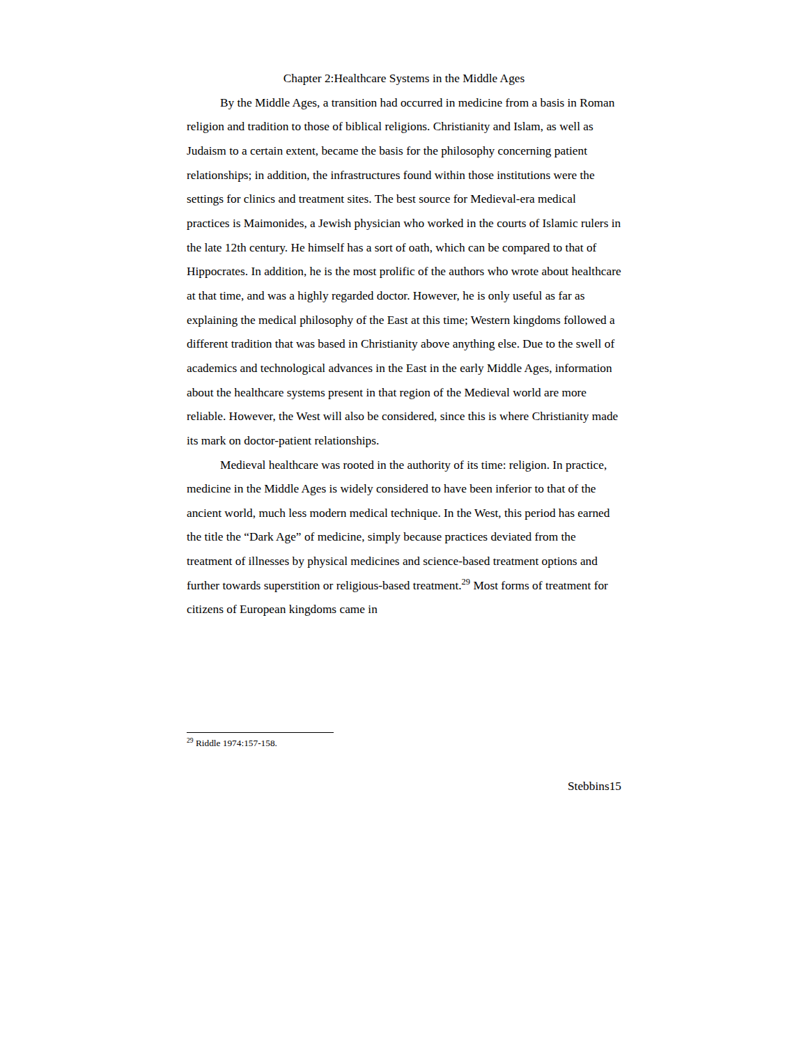Chapter 2:Healthcare Systems in the Middle Ages
By the Middle Ages, a transition had occurred in medicine from a basis in Roman religion and tradition to those of biblical religions. Christianity and Islam, as well as Judaism to a certain extent, became the basis for the philosophy concerning patient relationships; in addition, the infrastructures found within those institutions were the settings for clinics and treatment sites. The best source for Medieval-era medical practices is Maimonides, a Jewish physician who worked in the courts of Islamic rulers in the late 12th century. He himself has a sort of oath, which can be compared to that of Hippocrates. In addition, he is the most prolific of the authors who wrote about healthcare at that time, and was a highly regarded doctor. However, he is only useful as far as explaining the medical philosophy of the East at this time; Western kingdoms followed a different tradition that was based in Christianity above anything else. Due to the swell of academics and technological advances in the East in the early Middle Ages, information about the healthcare systems present in that region of the Medieval world are more reliable. However, the West will also be considered, since this is where Christianity made its mark on doctor-patient relationships.
Medieval healthcare was rooted in the authority of its time: religion. In practice, medicine in the Middle Ages is widely considered to have been inferior to that of the ancient world, much less modern medical technique. In the West, this period has earned the title the “Dark Age” of medicine, simply because practices deviated from the treatment of illnesses by physical medicines and science-based treatment options and further towards superstition or religious-based treatment.29 Most forms of treatment for citizens of European kingdoms came in
29 Riddle 1974:157-158.
Stebbins15